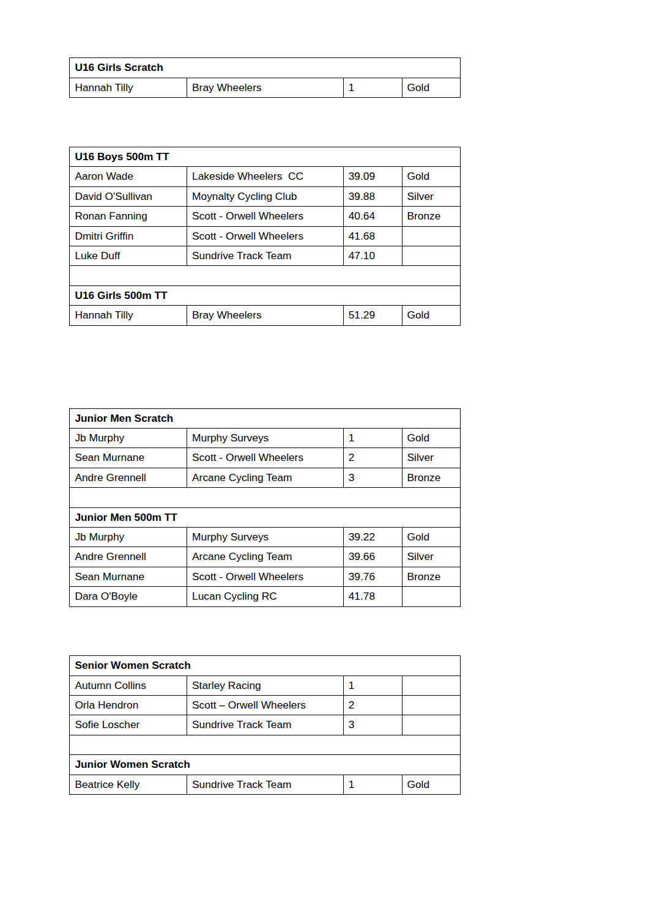| U16 Girls Scratch |
| Hannah Tilly | Bray Wheelers | 1 | Gold |
| U16 Boys 500m TT |
| Aaron Wade | Lakeside Wheelers CC | 39.09 | Gold |
| David O'Sullivan | Moynalty Cycling Club | 39.88 | Silver |
| Ronan Fanning | Scott - Orwell Wheelers | 40.64 | Bronze |
| Dmitri Griffin | Scott - Orwell Wheelers | 41.68 | |
| Luke Duff | Sundrive Track Team | 47.10 | |
| U16 Girls 500m TT |
| Hannah Tilly | Bray Wheelers | 51.29 | Gold |
| Junior Men Scratch |
| Jb Murphy | Murphy Surveys | 1 | Gold |
| Sean Murnane | Scott - Orwell Wheelers | 2 | Silver |
| Andre Grennell | Arcane Cycling Team | 3 | Bronze |
| Junior Men 500m TT |
| Jb Murphy | Murphy Surveys | 39.22 | Gold |
| Andre Grennell | Arcane Cycling Team | 39.66 | Silver |
| Sean Murnane | Scott - Orwell Wheelers | 39.76 | Bronze |
| Dara O'Boyle | Lucan Cycling RC | 41.78 | |
| Senior Women Scratch |
| Autumn Collins | Starley Racing | 1 | |
| Orla Hendron | Scott – Orwell Wheelers | 2 | |
| Sofie Loscher | Sundrive Track Team | 3 | |
| Junior Women Scratch |
| Beatrice Kelly | Sundrive Track Team | 1 | Gold |